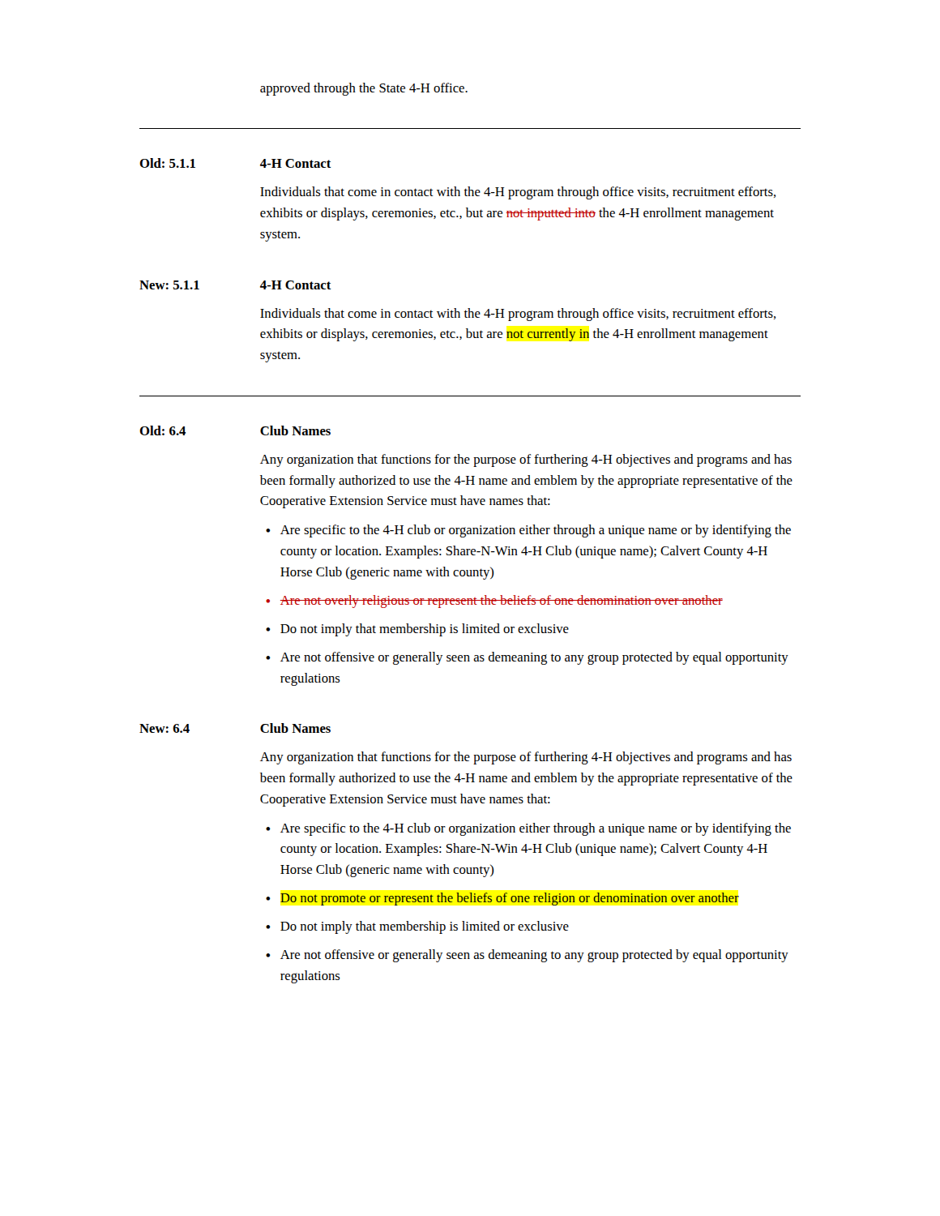approved through the State 4-H office.
Old: 5.1.1 4-H Contact
Individuals that come in contact with the 4-H program through office visits, recruitment efforts, exhibits or displays, ceremonies, etc., but are not inputted into the 4-H enrollment management system.
New: 5.1.1 4-H Contact
Individuals that come in contact with the 4-H program through office visits, recruitment efforts, exhibits or displays, ceremonies, etc., but are not currently in the 4-H enrollment management system.
Old: 6.4 Club Names
Any organization that functions for the purpose of furthering 4-H objectives and programs and has been formally authorized to use the 4-H name and emblem by the appropriate representative of the Cooperative Extension Service must have names that:
Are specific to the 4-H club or organization either through a unique name or by identifying the county or location. Examples: Share-N-Win 4-H Club (unique name); Calvert County 4-H Horse Club (generic name with county)
Are not overly religious or represent the beliefs of one denomination over another
Do not imply that membership is limited or exclusive
Are not offensive or generally seen as demeaning to any group protected by equal opportunity regulations
New: 6.4 Club Names
Any organization that functions for the purpose of furthering 4-H objectives and programs and has been formally authorized to use the 4-H name and emblem by the appropriate representative of the Cooperative Extension Service must have names that:
Are specific to the 4-H club or organization either through a unique name or by identifying the county or location. Examples: Share-N-Win 4-H Club (unique name); Calvert County 4-H Horse Club (generic name with county)
Do not promote or represent the beliefs of one religion or denomination over another
Do not imply that membership is limited or exclusive
Are not offensive or generally seen as demeaning to any group protected by equal opportunity regulations